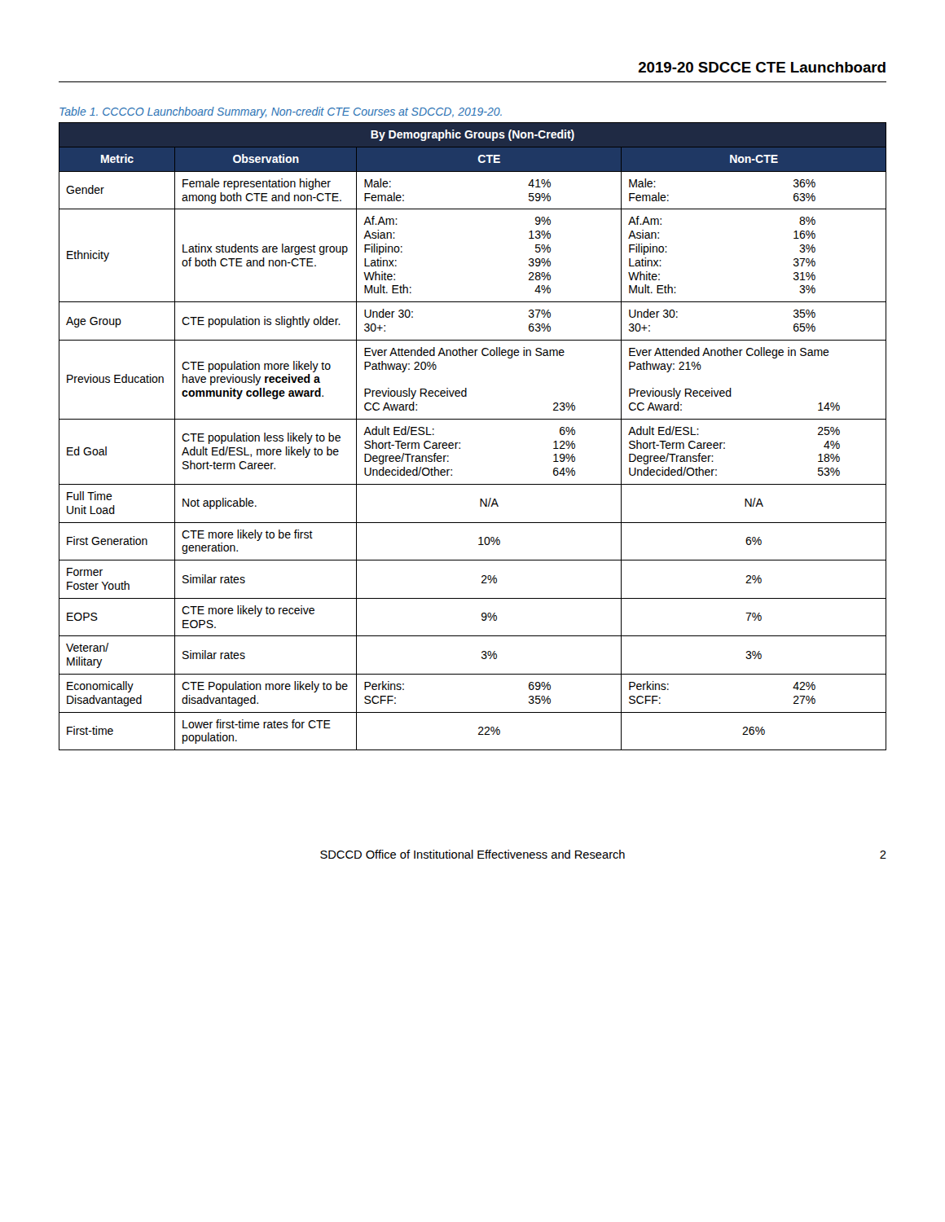2019-20 SDCCE CTE Launchboard
Table 1. CCCCO Launchboard Summary, Non-credit CTE Courses at SDCCD, 2019-20.
| By Demographic Groups (Non-Credit) |
| --- |
| Metric | Observation | CTE | Non-CTE |
| Gender | Female representation higher among both CTE and non-CTE. | Male: 41% Female: 59% | Male: 36% Female: 63% |
| Ethnicity | Latinx students are largest group of both CTE and non-CTE. | Af.Am: 9% Asian: 13% Filipino: 5% Latinx: 39% White: 28% Mult. Eth: 4% | Af.Am: 8% Asian: 16% Filipino: 3% Latinx: 37% White: 31% Mult. Eth: 3% |
| Age Group | CTE population is slightly older. | Under 30: 37% 30+: 63% | Under 30: 35% 30+: 65% |
| Previous Education | CTE population more likely to have previously received a community college award . | Ever Attended Another College in Same Pathway: 20% Previously Received CC Award: 23% | Ever Attended Another College in Same Pathway: 21% Previously Received CC Award: 14% |
| Ed Goal | CTE population less likely to be Adult Ed/ESL, more likely to be Short-term Career. | Adult Ed/ESL: 6% Short-Term Career: 12% Degree/Transfer: 19% Undecided/Other: 64% | Adult Ed/ESL: 25% Short-Term Career: 4% Degree/Transfer: 18% Undecided/Other: 53% |
| Full Time Unit Load | Not applicable. | N/A | N/A |
| First Generation | CTE more likely to be first generation. | 10% | 6% |
| Former Foster Youth | Similar rates | 2% | 2% |
| EOPS | CTE more likely to receive EOPS. | 9% | 7% |
| Veteran/ Military | Similar rates | 3% | 3% |
| Economically Disadvantaged | CTE Population more likely to be disadvantaged. | Perkins: 69% SCFF: 35% | Perkins: 42% SCFF: 27% |
| First-time | Lower first-time rates for CTE population. | 22% | 26% |
SDCCD Office of Institutional Effectiveness and Research 2